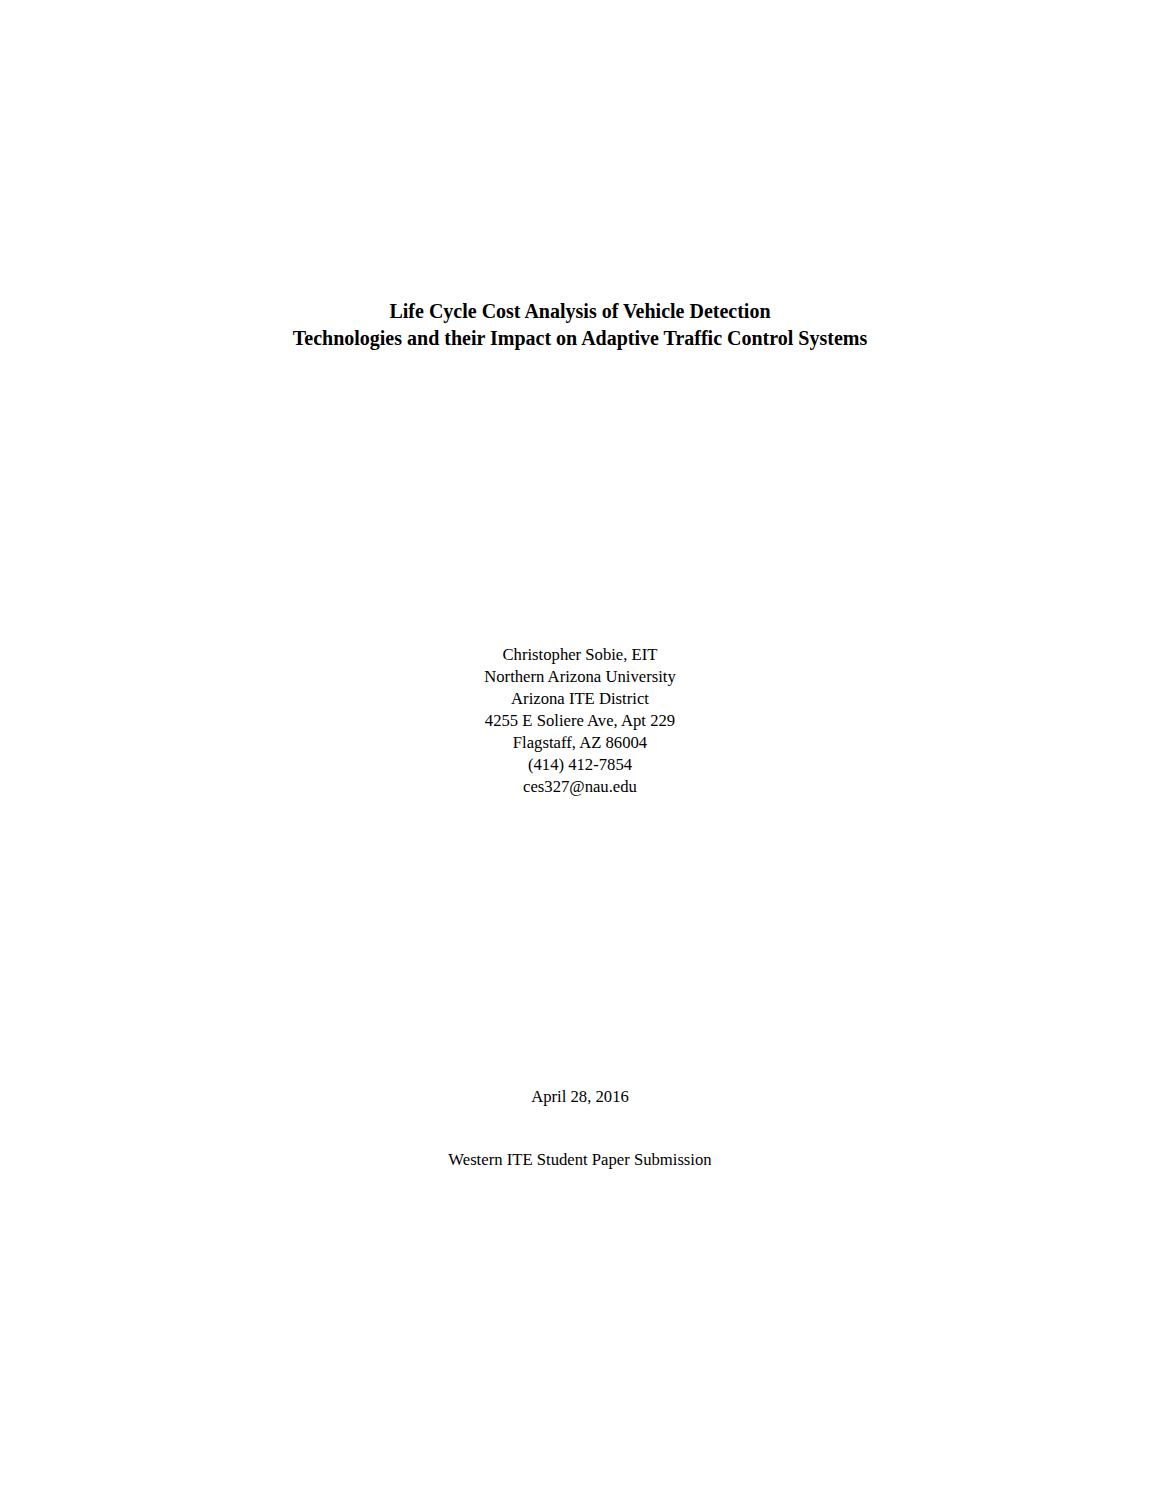Life Cycle Cost Analysis of Vehicle Detection
Technologies and their Impact on Adaptive Traffic Control Systems
Christopher Sobie, EIT
Northern Arizona University
Arizona ITE District
4255 E Soliere Ave, Apt 229
Flagstaff, AZ 86004
(414) 412-7854
ces327@nau.edu
April 28, 2016
Western ITE Student Paper Submission